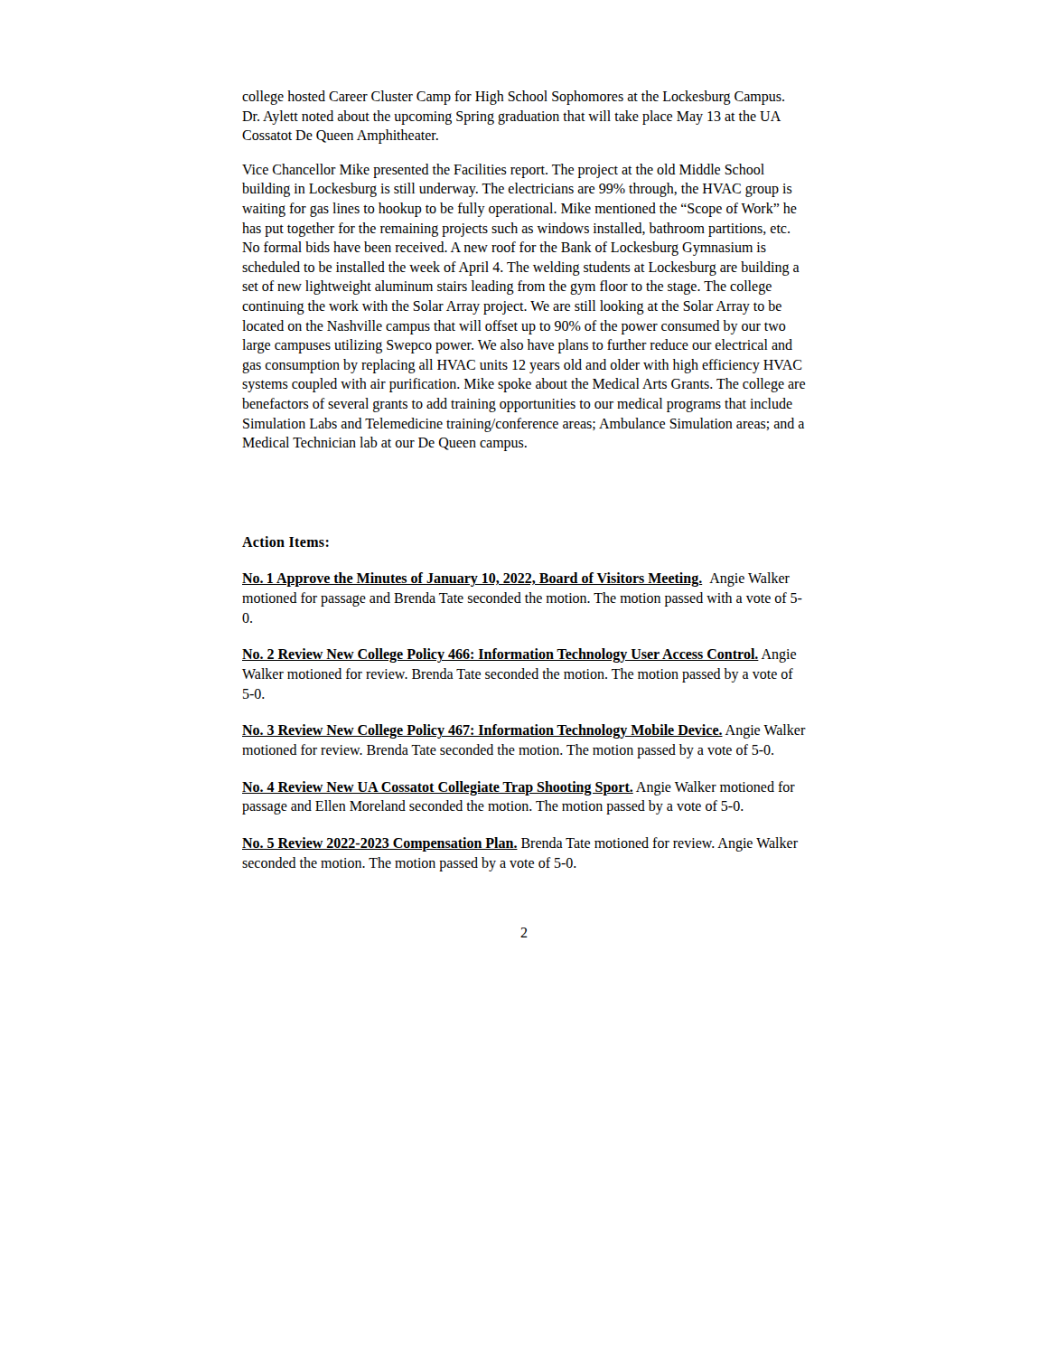college hosted Career Cluster Camp for High School Sophomores at the Lockesburg Campus. Dr. Aylett noted about the upcoming Spring graduation that will take place May 13 at the UA Cossatot De Queen Amphitheater.
Vice Chancellor Mike presented the Facilities report. The project at the old Middle School building in Lockesburg is still underway. The electricians are 99% through, the HVAC group is waiting for gas lines to hookup to be fully operational. Mike mentioned the “Scope of Work” he has put together for the remaining projects such as windows installed, bathroom partitions, etc. No formal bids have been received. A new roof for the Bank of Lockesburg Gymnasium is scheduled to be installed the week of April 4. The welding students at Lockesburg are building a set of new lightweight aluminum stairs leading from the gym floor to the stage. The college continuing the work with the Solar Array project. We are still looking at the Solar Array to be located on the Nashville campus that will offset up to 90% of the power consumed by our two large campuses utilizing Swepco power. We also have plans to further reduce our electrical and gas consumption by replacing all HVAC units 12 years old and older with high efficiency HVAC systems coupled with air purification. Mike spoke about the Medical Arts Grants. The college are benefactors of several grants to add training opportunities to our medical programs that include Simulation Labs and Telemedicine training/conference areas; Ambulance Simulation areas; and a Medical Technician lab at our De Queen campus.
Action Items:
No. 1 Approve the Minutes of January 10, 2022, Board of Visitors Meeting. Angie Walker motioned for passage and Brenda Tate seconded the motion. The motion passed with a vote of 5-0.
No. 2 Review New College Policy 466: Information Technology User Access Control. Angie Walker motioned for review. Brenda Tate seconded the motion. The motion passed by a vote of 5-0.
No. 3 Review New College Policy 467: Information Technology Mobile Device. Angie Walker motioned for review. Brenda Tate seconded the motion. The motion passed by a vote of 5-0.
No. 4 Review New UA Cossatot Collegiate Trap Shooting Sport. Angie Walker motioned for passage and Ellen Moreland seconded the motion. The motion passed by a vote of 5-0.
No. 5 Review 2022-2023 Compensation Plan. Brenda Tate motioned for review. Angie Walker seconded the motion. The motion passed by a vote of 5-0.
2